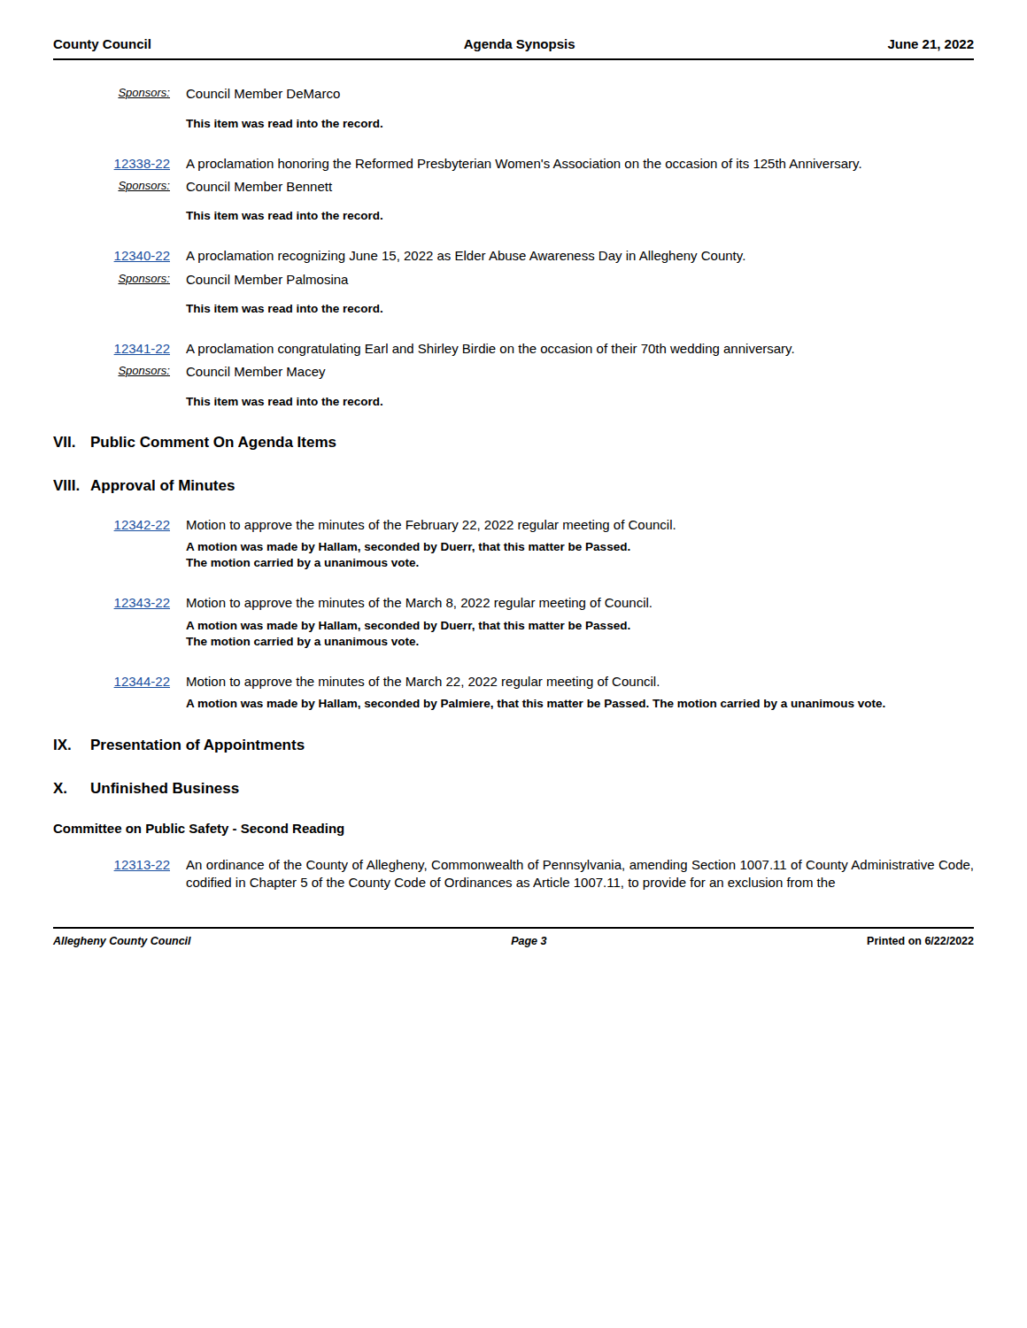County Council
Agenda Synopsis
June 21, 2022
Sponsors:
Council Member DeMarco
This item was read into the record.
12338-22
A proclamation honoring the Reformed Presbyterian Women's Association on the occasion of its 125th Anniversary.
Sponsors:
Council Member Bennett
This item was read into the record.
12340-22
A proclamation recognizing June 15, 2022 as Elder Abuse Awareness Day in Allegheny County.
Sponsors:
Council Member Palmosina
This item was read into the record.
12341-22
A proclamation congratulating Earl and Shirley Birdie on the occasion of their 70th wedding anniversary.
Sponsors:
Council Member Macey
This item was read into the record.
VII. Public Comment On Agenda Items
VIII. Approval of Minutes
12342-22
Motion to approve the minutes of the February 22, 2022 regular meeting of Council.
A motion was made by Hallam, seconded by Duerr, that this matter be Passed.
The motion carried by a unanimous vote.
12343-22
Motion to approve the minutes of the March 8, 2022 regular meeting of Council.
A motion was made by Hallam, seconded by Duerr, that this matter be Passed.
The motion carried by a unanimous vote.
12344-22
Motion to approve the minutes of the March 22, 2022 regular meeting of Council.
A motion was made by Hallam, seconded by Palmiere, that this matter be Passed. The motion carried by a unanimous vote.
IX. Presentation of Appointments
X. Unfinished Business
Committee on Public Safety - Second Reading
12313-22
An ordinance of the County of Allegheny, Commonwealth of Pennsylvania, amending Section 1007.11 of County Administrative Code, codified in Chapter 5 of the County Code of Ordinances as Article 1007.11, to provide for an exclusion from the
Allegheny County Council
Page 3
Printed on 6/22/2022